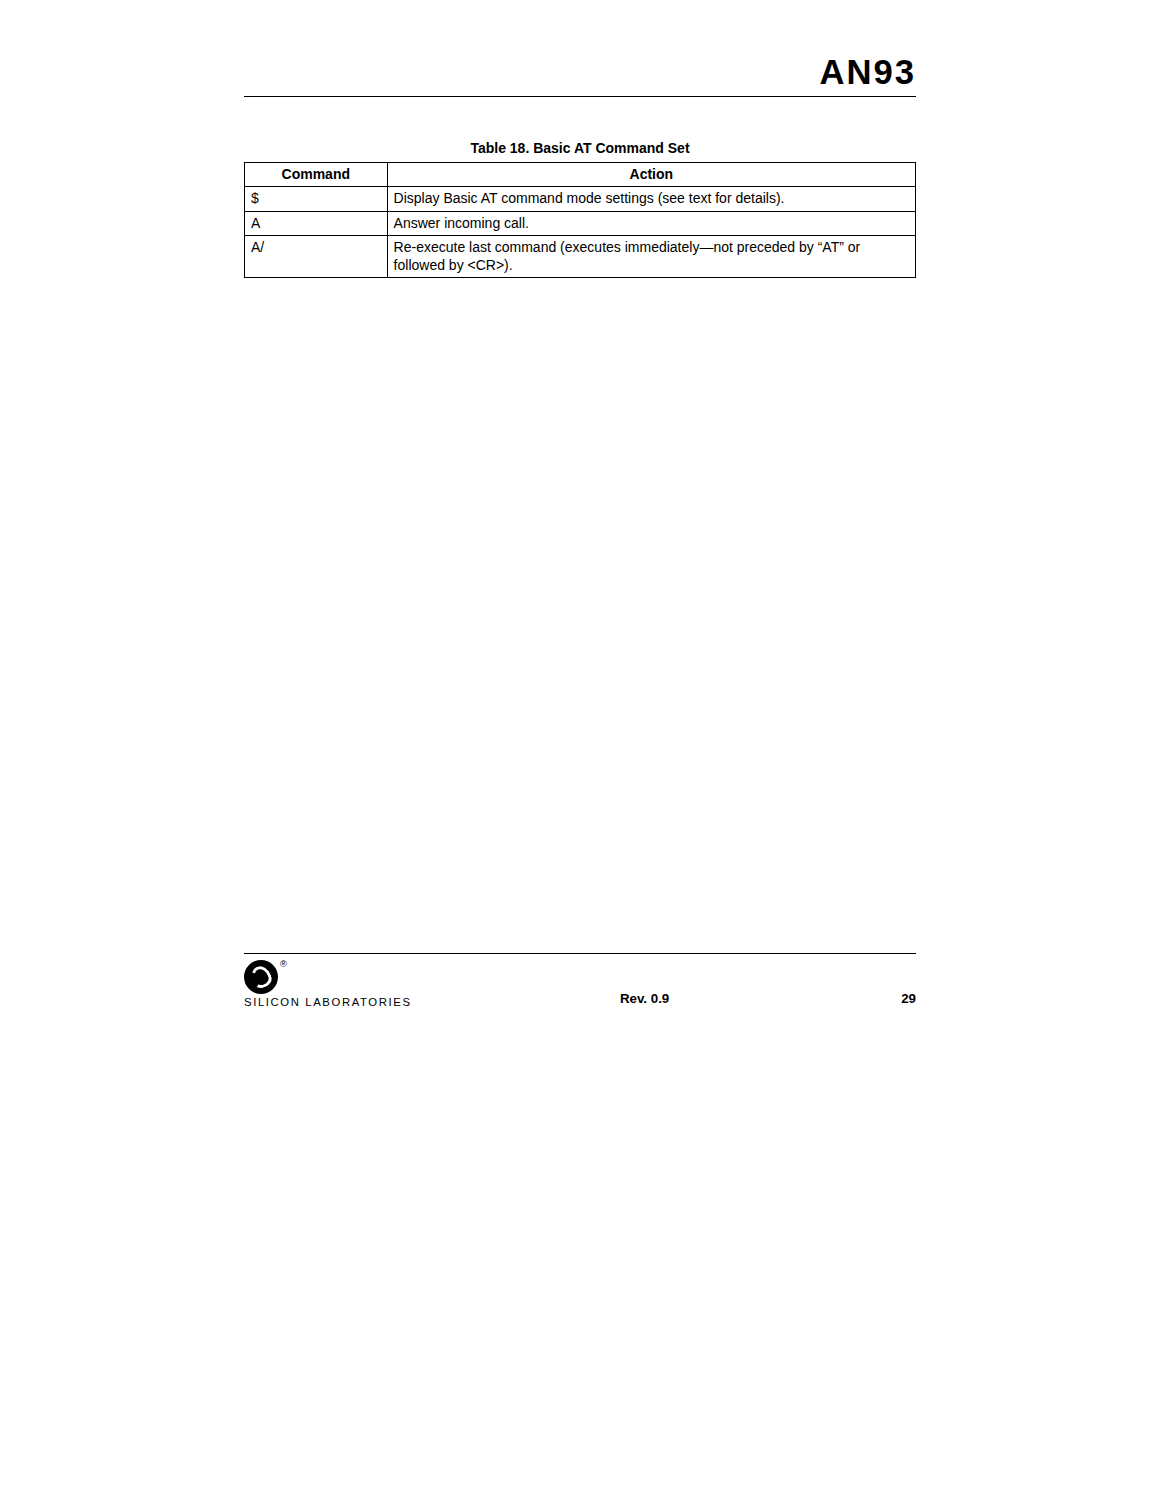AN93
Table 18. Basic AT Command Set
| Command | Action |
| --- | --- |
| $ | Display Basic AT command mode settings (see text for details). |
| A | Answer incoming call. |
| A/ | Re-execute last command (executes immediately—not preceded by “AT” or followed by <CR>). |
®
SILICON LABORATORIES
Rev. 0.9
29